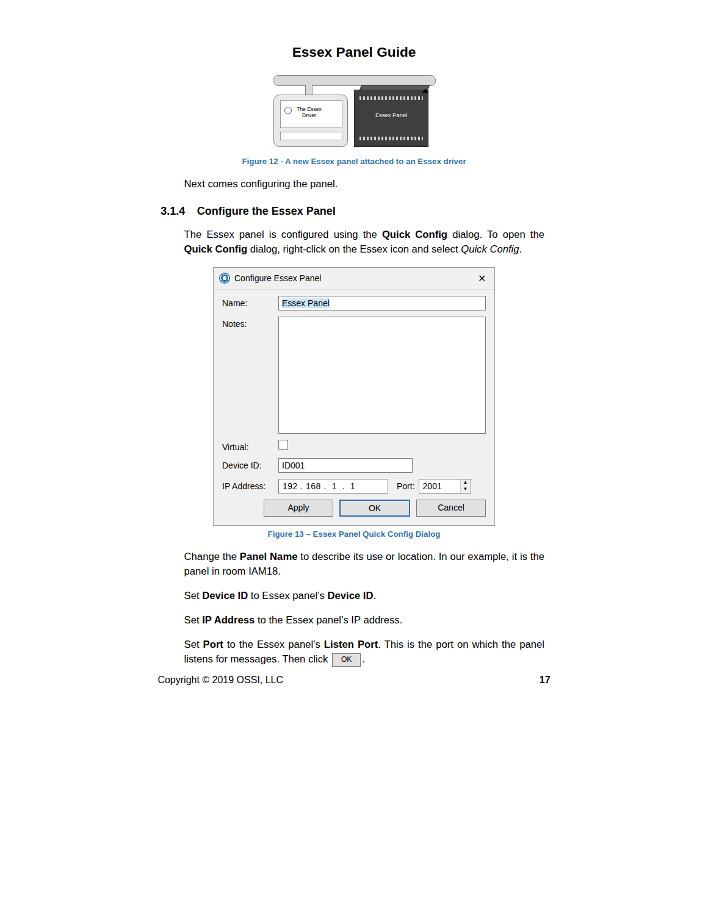Essex Panel Guide
The Essex
Driver
Essex Panel
Figure 12 - A new Essex panel attached to an Essex driver
Next comes configuring the panel.
3.1.4 Configure the Essex Panel
The Essex panel is configured using the Quick Config dialog. To open the Quick Config dialog, right-click on the Essex icon and select Quick Config.
Configure Essex Panel
✕
Name:
Essex Panel
Notes:
Virtual:
Device ID:
ID001
IP Address:
192 . 168 . 1 . 1
Port:
2001
▲
▼
Apply
OK
Cancel
Figure 13 – Essex Panel Quick Config Dialog
Change the Panel Name to describe its use or location. In our example, it is the panel in room IAM18.
Set Device ID to Essex panel’s Device ID.
Set IP Address to the Essex panel’s IP address.
Set Port to the Essex panel’s Listen Port. This is the port on which the panel listens for messages. Then click OK.
Copyright © 2019 OSSI, LLC
17